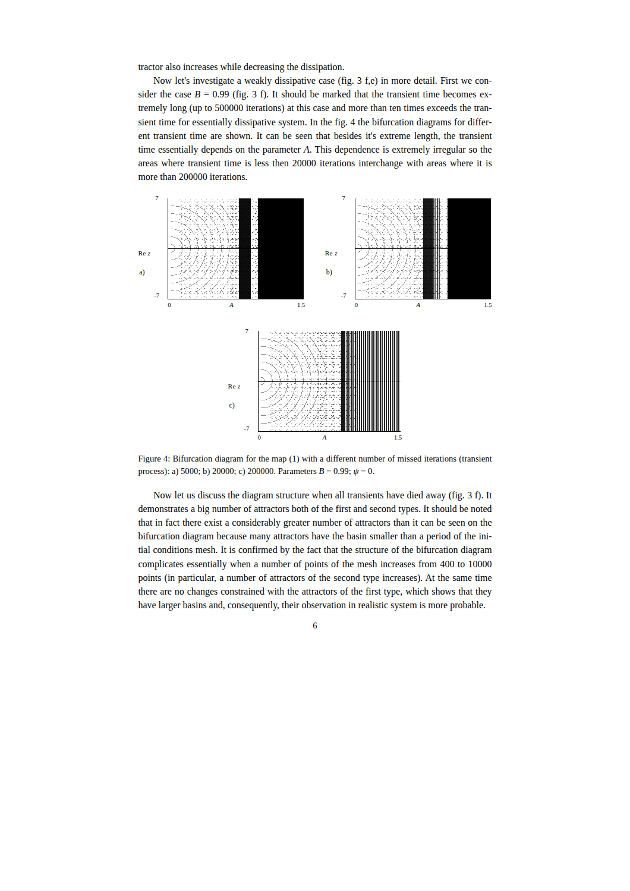tractor also increases while decreasing the dissipation.
Now let's investigate a weakly dissipative case (fig. 3 f,e) in more detail. First we consider the case B = 0.99 (fig. 3 f). It should be marked that the transient time becomes extremely long (up to 500000 iterations) at this case and more than ten times exceeds the transient time for essentially dissipative system. In the fig. 4 the bifurcation diagrams for different transient time are shown. It can be seen that besides it's extreme length, the transient time essentially depends on the parameter A. This dependence is extremely irregular so the areas where transient time is less then 20000 iterations interchange with areas where it is more than 200000 iterations.
7
Re z
a)
-7
0 A 1.5
7
Re z
b)
-7
0 A 1.5
7
Re z
c)
-7
0 A 1.5
Figure 4: Bifurcation diagram for the map (1) with a different number of missed iterations (transient process): a) 5000; b) 20000; c) 200000. Parameters B = 0.99; ψ = 0.
Now let us discuss the diagram structure when all transients have died away (fig. 3 f). It demonstrates a big number of attractors both of the first and second types. It should be noted that in fact there exist a considerably greater number of attractors than it can be seen on the bifurcation diagram because many attractors have the basin smaller than a period of the initial conditions mesh. It is confirmed by the fact that the structure of the bifurcation diagram complicates essentially when a number of points of the mesh increases from 400 to 10000 points (in particular, a number of attractors of the second type increases). At the same time there are no changes constrained with the attractors of the first type, which shows that they have larger basins and, consequently, their observation in realistic system is more probable.
6